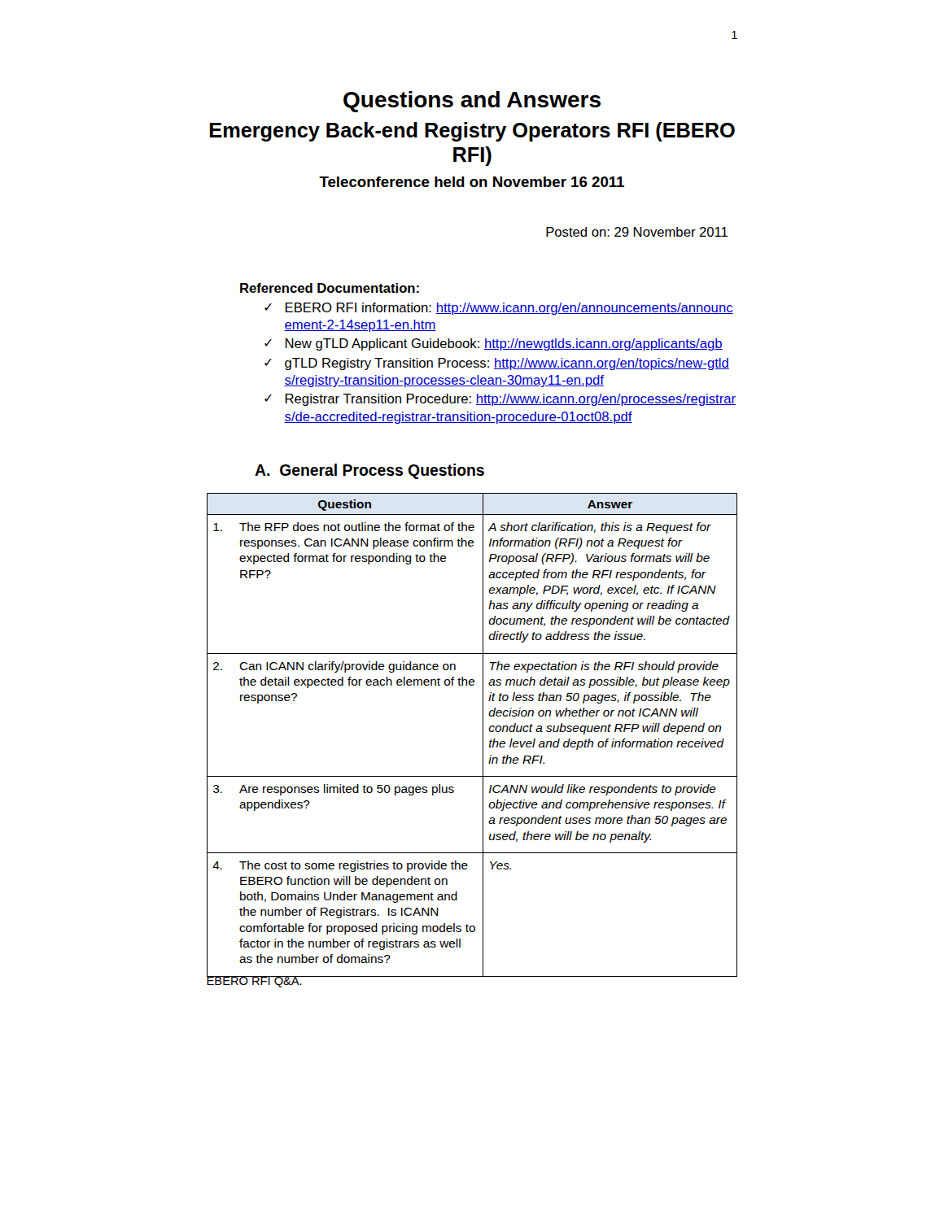1
Questions and Answers
Emergency Back-end Registry Operators RFI (EBERO RFI)
Teleconference held on November 16 2011
Posted on: 29 November 2011
Referenced Documentation:
EBERO RFI information: http://www.icann.org/en/announcements/announcement-2-14sep11-en.htm
New gTLD Applicant Guidebook: http://newgtlds.icann.org/applicants/agb
gTLD Registry Transition Process: http://www.icann.org/en/topics/new-gtlds/registry-transition-processes-clean-30may11-en.pdf
Registrar Transition Procedure: http://www.icann.org/en/processes/registrars/de-accredited-registrar-transition-procedure-01oct08.pdf
A. General Process Questions
| Question | Answer |
| --- | --- |
| 1. | The RFP does not outline the format of the responses. Can ICANN please confirm the expected format for responding to the RFP? | A short clarification, this is a Request for Information (RFI) not a Request for Proposal (RFP). Various formats will be accepted from the RFI respondents, for example, PDF, word, excel, etc. If ICANN has any difficulty opening or reading a document, the respondent will be contacted directly to address the issue. |
| 2. | Can ICANN clarify/provide guidance on the detail expected for each element of the response? | The expectation is the RFI should provide as much detail as possible, but please keep it to less than 50 pages, if possible. The decision on whether or not ICANN will conduct a subsequent RFP will depend on the level and depth of information received in the RFI. |
| 3. | Are responses limited to 50 pages plus appendixes? | ICANN would like respondents to provide objective and comprehensive responses. If a respondent uses more than 50 pages are used, there will be no penalty. |
| 4. | The cost to some registries to provide the EBERO function will be dependent on both, Domains Under Management and the number of Registrars. Is ICANN comfortable for proposed pricing models to factor in the number of registrars as well as the number of domains? | Yes. |
EBERO RFI Q&A.